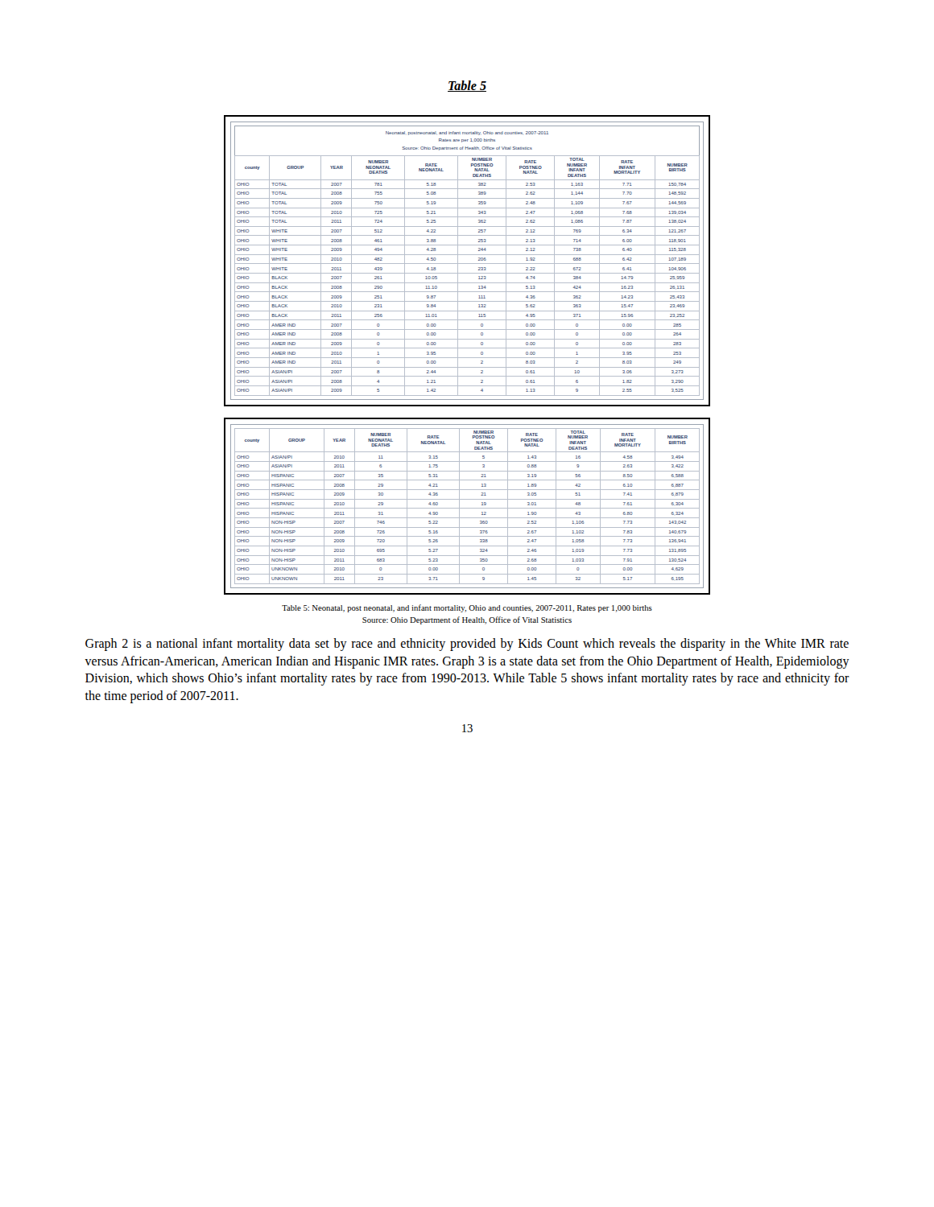Table 5
Neonatal, postneonatal, and infant mortality, Ohio and counties, 2007-2011 Rates are per 1,000 births Source: Ohio Department of Health, Office of Vital Statistics
| county | GROUP | YEAR | NUMBER NEONATAL DEATHS | RATE NEONATAL | NUMBER POSTNEO NATAL DEATHS | RATE POSTNEO NATAL | TOTAL NUMBER INFANT DEATHS | RATE INFANT MORTALITY | NUMBER BIRTHS |
| --- | --- | --- | --- | --- | --- | --- | --- | --- | --- |
| OHIO | TOTAL | 2007 | 781 | 5.18 | 382 | 2.53 | 1,163 | 7.71 | 150,784 |
| OHIO | TOTAL | 2008 | 755 | 5.08 | 389 | 2.62 | 1,144 | 7.70 | 148,592 |
| OHIO | TOTAL | 2009 | 750 | 5.19 | 359 | 2.48 | 1,109 | 7.67 | 144,569 |
| OHIO | TOTAL | 2010 | 725 | 5.21 | 343 | 2.47 | 1,068 | 7.68 | 139,034 |
| OHIO | TOTAL | 2011 | 724 | 5.25 | 362 | 2.62 | 1,086 | 7.87 | 138,024 |
| OHIO | WHITE | 2007 | 512 | 4.22 | 257 | 2.12 | 769 | 6.34 | 121,267 |
| OHIO | WHITE | 2008 | 461 | 3.88 | 253 | 2.13 | 714 | 6.00 | 118,901 |
| OHIO | WHITE | 2009 | 494 | 4.28 | 244 | 2.12 | 738 | 6.40 | 115,328 |
| OHIO | WHITE | 2010 | 482 | 4.50 | 206 | 1.92 | 688 | 6.42 | 107,189 |
| OHIO | WHITE | 2011 | 439 | 4.18 | 233 | 2.22 | 672 | 6.41 | 104,906 |
| OHIO | BLACK | 2007 | 261 | 10.05 | 123 | 4.74 | 384 | 14.79 | 25,959 |
| OHIO | BLACK | 2008 | 290 | 11.10 | 134 | 5.13 | 424 | 16.23 | 26,131 |
| OHIO | BLACK | 2009 | 251 | 9.87 | 111 | 4.36 | 362 | 14.23 | 25,433 |
| OHIO | BLACK | 2010 | 231 | 9.84 | 132 | 5.62 | 363 | 15.47 | 23,469 |
| OHIO | BLACK | 2011 | 256 | 11.01 | 115 | 4.95 | 371 | 15.96 | 23,252 |
| OHIO | AMER IND | 2007 | 0 | 0.00 | 0 | 0.00 | 0 | 0.00 | 285 |
| OHIO | AMER IND | 2008 | 0 | 0.00 | 0 | 0.00 | 0 | 0.00 | 264 |
| OHIO | AMER IND | 2009 | 0 | 0.00 | 0 | 0.00 | 0 | 0.00 | 283 |
| OHIO | AMER IND | 2010 | 1 | 3.95 | 0 | 0.00 | 1 | 3.95 | 253 |
| OHIO | AMER IND | 2011 | 0 | 0.00 | 2 | 8.03 | 2 | 8.03 | 249 |
| OHIO | ASIAN/PI | 2007 | 8 | 2.44 | 2 | 0.61 | 10 | 3.06 | 3,273 |
| OHIO | ASIAN/PI | 2008 | 4 | 1.21 | 2 | 0.61 | 6 | 1.82 | 3,290 |
| OHIO | ASIAN/PI | 2009 | 5 | 1.42 | 4 | 1.13 | 9 | 2.55 | 3,525 |
| county | GROUP | YEAR | NUMBER NEONATAL DEATHS | RATE NEONATAL | NUMBER POSTNEO NATAL DEATHS | RATE POSTNEO NATAL | TOTAL NUMBER INFANT DEATHS | RATE INFANT MORTALITY | NUMBER BIRTHS |
| --- | --- | --- | --- | --- | --- | --- | --- | --- | --- |
| OHIO | ASIAN/PI | 2010 | 11 | 3.15 | 5 | 1.43 | 16 | 4.58 | 3,494 |
| OHIO | ASIAN/PI | 2011 | 6 | 1.75 | 3 | 0.88 | 9 | 2.63 | 3,422 |
| OHIO | HISPANIC | 2007 | 35 | 5.31 | 21 | 3.19 | 56 | 8.50 | 6,588 |
| OHIO | HISPANIC | 2008 | 29 | 4.21 | 13 | 1.89 | 42 | 6.10 | 6,887 |
| OHIO | HISPANIC | 2009 | 30 | 4.36 | 21 | 3.05 | 51 | 7.41 | 6,879 |
| OHIO | HISPANIC | 2010 | 29 | 4.60 | 19 | 3.01 | 48 | 7.61 | 6,304 |
| OHIO | HISPANIC | 2011 | 31 | 4.90 | 12 | 1.90 | 43 | 6.80 | 6,324 |
| OHIO | NON-HISP | 2007 | 746 | 5.22 | 360 | 2.52 | 1,106 | 7.73 | 143,042 |
| OHIO | NON-HISP | 2008 | 726 | 5.16 | 376 | 2.67 | 1,102 | 7.83 | 140,679 |
| OHIO | NON-HISP | 2009 | 720 | 5.26 | 338 | 2.47 | 1,058 | 7.73 | 136,941 |
| OHIO | NON-HISP | 2010 | 695 | 5.27 | 324 | 2.46 | 1,019 | 7.73 | 131,895 |
| OHIO | NON-HISP | 2011 | 683 | 5.23 | 350 | 2.68 | 1,033 | 7.91 | 130,524 |
| OHIO | UNKNOWN | 2010 | 0 | 0.00 | 0 | 0.00 | 0 | 0.00 | 4,629 |
| OHIO | UNKNOWN | 2011 | 23 | 3.71 | 9 | 1.45 | 32 | 5.17 | 6,195 |
Table 5: Neonatal, post neonatal, and infant mortality, Ohio and counties, 2007-2011, Rates per 1,000 births
Source: Ohio Department of Health, Office of Vital Statistics
Graph 2 is a national infant mortality data set by race and ethnicity provided by Kids Count which reveals the disparity in the White IMR rate versus African-American, American Indian and Hispanic IMR rates. Graph 3 is a state data set from the Ohio Department of Health, Epidemiology Division, which shows Ohio’s infant mortality rates by race from 1990-2013. While Table 5 shows infant mortality rates by race and ethnicity for the time period of 2007-2011.
13